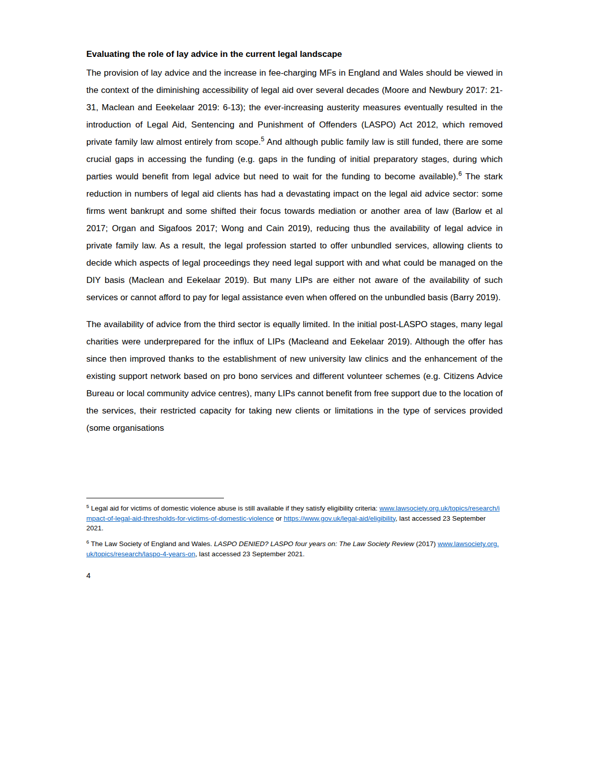Evaluating the role of lay advice in the current legal landscape
The provision of lay advice and the increase in fee-charging MFs in England and Wales should be viewed in the context of the diminishing accessibility of legal aid over several decades (Moore and Newbury 2017: 21-31, Maclean and Eeekelaar 2019: 6-13); the ever-increasing austerity measures eventually resulted in the introduction of Legal Aid, Sentencing and Punishment of Offenders (LASPO) Act 2012, which removed private family law almost entirely from scope.5 And although public family law is still funded, there are some crucial gaps in accessing the funding (e.g. gaps in the funding of initial preparatory stages, during which parties would benefit from legal advice but need to wait for the funding to become available).6 The stark reduction in numbers of legal aid clients has had a devastating impact on the legal aid advice sector: some firms went bankrupt and some shifted their focus towards mediation or another area of law (Barlow et al 2017; Organ and Sigafoos 2017; Wong and Cain 2019), reducing thus the availability of legal advice in private family law. As a result, the legal profession started to offer unbundled services, allowing clients to decide which aspects of legal proceedings they need legal support with and what could be managed on the DIY basis (Maclean and Eekelaar 2019). But many LIPs are either not aware of the availability of such services or cannot afford to pay for legal assistance even when offered on the unbundled basis (Barry 2019).
The availability of advice from the third sector is equally limited. In the initial post-LASPO stages, many legal charities were underprepared for the influx of LIPs (Macleand and Eekelaar 2019). Although the offer has since then improved thanks to the establishment of new university law clinics and the enhancement of the existing support network based on pro bono services and different volunteer schemes (e.g. Citizens Advice Bureau or local community advice centres), many LIPs cannot benefit from free support due to the location of the services, their restricted capacity for taking new clients or limitations in the type of services provided (some organisations
5 Legal aid for victims of domestic violence abuse is still available if they satisfy eligibility criteria: www.lawsociety.org.uk/topics/research/impact-of-legal-aid-thresholds-for-victims-of-domestic-violence or https://www.gov.uk/legal-aid/eligibility, last accessed 23 September 2021.
6 The Law Society of England and Wales. LASPO DENIED? LASPO four years on: The Law Society Review (2017) www.lawsociety.org.uk/topics/research/laspo-4-years-on, last accessed 23 September 2021.
4